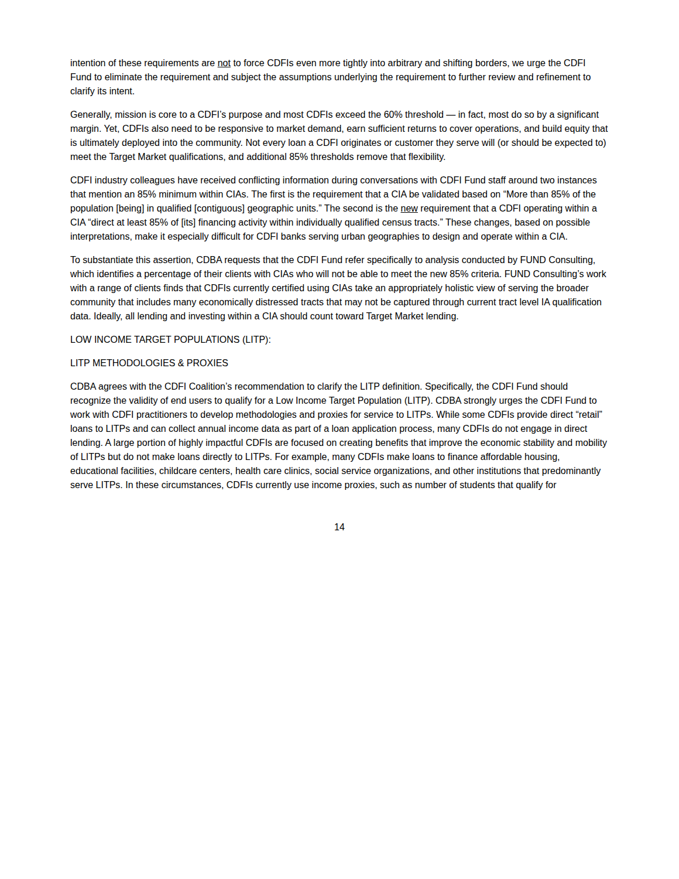intention of these requirements are not to force CDFIs even more tightly into arbitrary and shifting borders, we urge the CDFI Fund to eliminate the requirement and subject the assumptions underlying the requirement to further review and refinement to clarify its intent.
Generally, mission is core to a CDFI’s purpose and most CDFIs exceed the 60% threshold — in fact, most do so by a significant margin. Yet, CDFIs also need to be responsive to market demand, earn sufficient returns to cover operations, and build equity that is ultimately deployed into the community. Not every loan a CDFI originates or customer they serve will (or should be expected to) meet the Target Market qualifications, and additional 85% thresholds remove that flexibility.
CDFI industry colleagues have received conflicting information during conversations with CDFI Fund staff around two instances that mention an 85% minimum within CIAs. The first is the requirement that a CIA be validated based on “More than 85% of the population [being] in qualified [contiguous] geographic units.” The second is the new requirement that a CDFI operating within a CIA “direct at least 85% of [its] financing activity within individually qualified census tracts.” These changes, based on possible interpretations, make it especially difficult for CDFI banks serving urban geographies to design and operate within a CIA.
To substantiate this assertion, CDBA requests that the CDFI Fund refer specifically to analysis conducted by FUND Consulting, which identifies a percentage of their clients with CIAs who will not be able to meet the new 85% criteria. FUND Consulting’s work with a range of clients finds that CDFIs currently certified using CIAs take an appropriately holistic view of serving the broader community that includes many economically distressed tracts that may not be captured through current tract level IA qualification data. Ideally, all lending and investing within a CIA should count toward Target Market lending.
LOW INCOME TARGET POPULATIONS (LITP):
LITP METHODOLOGIES & PROXIES
CDBA agrees with the CDFI Coalition’s recommendation to clarify the LITP definition. Specifically, the CDFI Fund should recognize the validity of end users to qualify for a Low Income Target Population (LITP). CDBA strongly urges the CDFI Fund to work with CDFI practitioners to develop methodologies and proxies for service to LITPs. While some CDFIs provide direct “retail” loans to LITPs and can collect annual income data as part of a loan application process, many CDFIs do not engage in direct lending. A large portion of highly impactful CDFIs are focused on creating benefits that improve the economic stability and mobility of LITPs but do not make loans directly to LITPs. For example, many CDFIs make loans to finance affordable housing, educational facilities, childcare centers, health care clinics, social service organizations, and other institutions that predominantly serve LITPs. In these circumstances, CDFIs currently use income proxies, such as number of students that qualify for
14